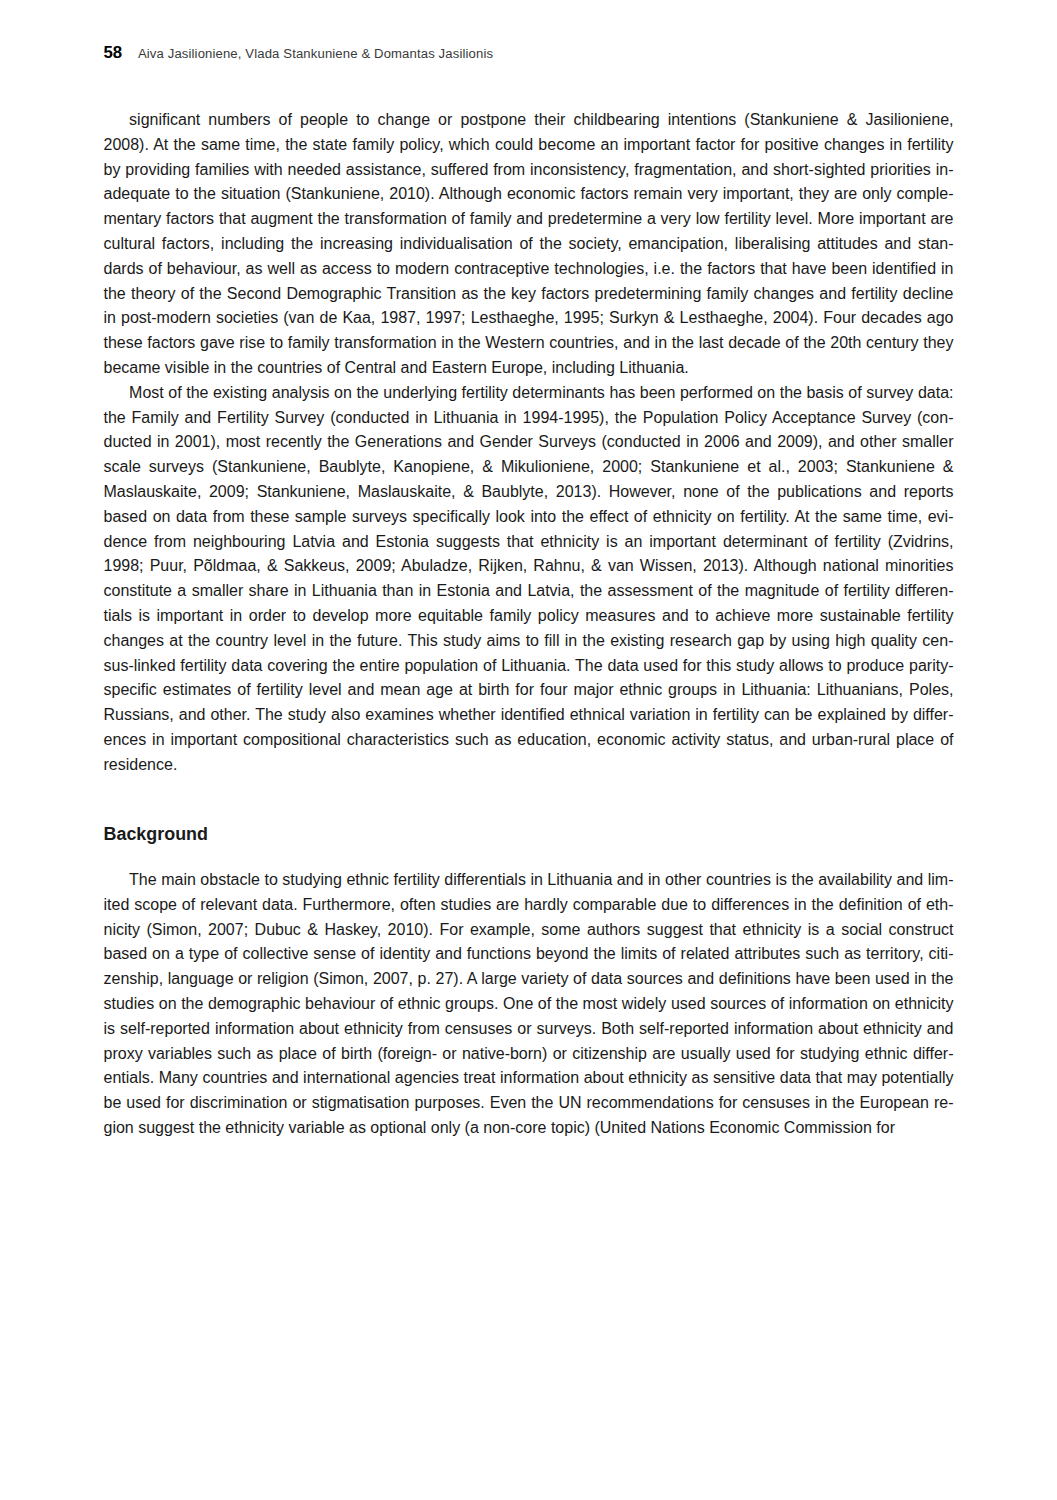58 Aiva Jasilioniene, Vlada Stankuniene & Domantas Jasilionis
significant numbers of people to change or postpone their childbearing intentions (Stankuniene & Jasilioniene, 2008). At the same time, the state family policy, which could become an important factor for positive changes in fertility by providing families with needed assistance, suffered from inconsistency, fragmentation, and short-sighted priorities inadequate to the situation (Stankuniene, 2010). Although economic factors remain very important, they are only complementary factors that augment the transformation of family and predetermine a very low fertility level. More important are cultural factors, including the increasing individualisation of the society, emancipation, liberalising attitudes and standards of behaviour, as well as access to modern contraceptive technologies, i.e. the factors that have been identified in the theory of the Second Demographic Transition as the key factors predetermining family changes and fertility decline in post-modern societies (van de Kaa, 1987, 1997; Lesthaeghe, 1995; Surkyn & Lesthaeghe, 2004). Four decades ago these factors gave rise to family transformation in the Western countries, and in the last decade of the 20th century they became visible in the countries of Central and Eastern Europe, including Lithuania.
Most of the existing analysis on the underlying fertility determinants has been performed on the basis of survey data: the Family and Fertility Survey (conducted in Lithuania in 1994-1995), the Population Policy Acceptance Survey (conducted in 2001), most recently the Generations and Gender Surveys (conducted in 2006 and 2009), and other smaller scale surveys (Stankuniene, Baublyte, Kanopiene, & Mikulioniene, 2000; Stankuniene et al., 2003; Stankuniene & Maslauskaite, 2009; Stankuniene, Maslauskaite, & Baublyte, 2013). However, none of the publications and reports based on data from these sample surveys specifically look into the effect of ethnicity on fertility. At the same time, evidence from neighbouring Latvia and Estonia suggests that ethnicity is an important determinant of fertility (Zvidrins, 1998; Puur, Põldmaa, & Sakkeus, 2009; Abuladze, Rijken, Rahnu, & van Wissen, 2013). Although national minorities constitute a smaller share in Lithuania than in Estonia and Latvia, the assessment of the magnitude of fertility differentials is important in order to develop more equitable family policy measures and to achieve more sustainable fertility changes at the country level in the future. This study aims to fill in the existing research gap by using high quality census-linked fertility data covering the entire population of Lithuania. The data used for this study allows to produce parity-specific estimates of fertility level and mean age at birth for four major ethnic groups in Lithuania: Lithuanians, Poles, Russians, and other. The study also examines whether identified ethnical variation in fertility can be explained by differences in important compositional characteristics such as education, economic activity status, and urban-rural place of residence.
Background
The main obstacle to studying ethnic fertility differentials in Lithuania and in other countries is the availability and limited scope of relevant data. Furthermore, often studies are hardly comparable due to differences in the definition of ethnicity (Simon, 2007; Dubuc & Haskey, 2010). For example, some authors suggest that ethnicity is a social construct based on a type of collective sense of identity and functions beyond the limits of related attributes such as territory, citizenship, language or religion (Simon, 2007, p. 27). A large variety of data sources and definitions have been used in the studies on the demographic behaviour of ethnic groups. One of the most widely used sources of information on ethnicity is self-reported information about ethnicity from censuses or surveys. Both self-reported information about ethnicity and proxy variables such as place of birth (foreign- or native-born) or citizenship are usually used for studying ethnic differentials. Many countries and international agencies treat information about ethnicity as sensitive data that may potentially be used for discrimination or stigmatisation purposes. Even the UN recommendations for censuses in the European region suggest the ethnicity variable as optional only (a non-core topic) (United Nations Economic Commission for